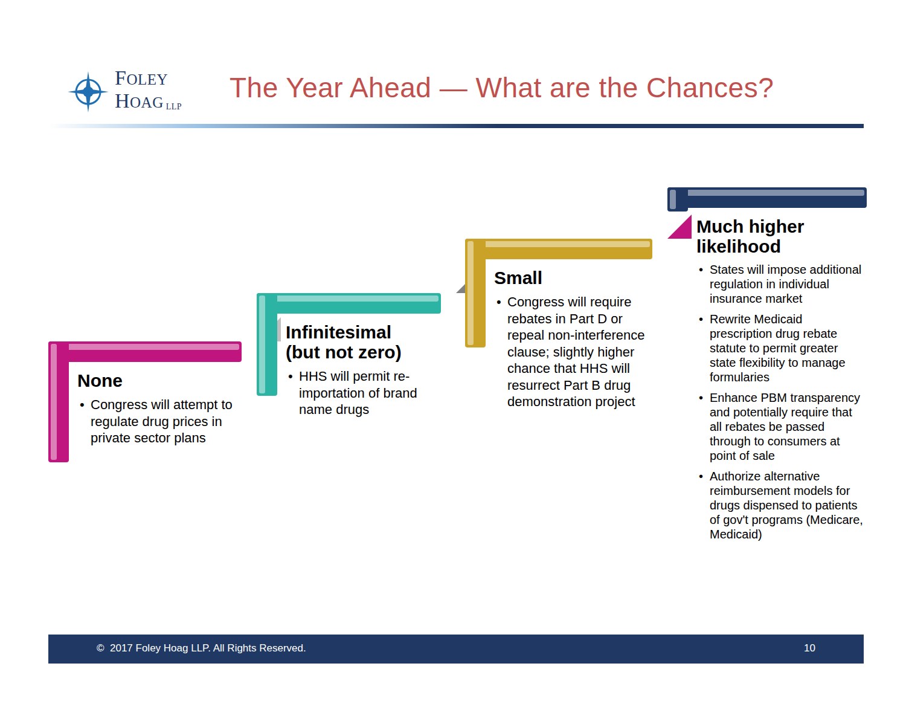FOLEY
HOAG LLP
The Year Ahead — What are the Chances?
None
Congress will attempt to regulate drug prices in private sector plans
Infinitesimal
(but not zero)
HHS will permit re-importation of brand name drugs
Small
Congress will require rebates in Part D or repeal non-interference clause; slightly higher chance that HHS will resurrect Part B drug demonstration project
Much higher likelihood
States will impose additional regulation in individual insurance market
Rewrite Medicaid prescription drug rebate statute to permit greater state flexibility to manage formularies
Enhance PBM transparency and potentially require that all rebates be passed through to consumers at point of sale
Authorize alternative reimbursement models for drugs dispensed to patients of gov't programs (Medicare, Medicaid)
© 2017 Foley Hoag LLP. All Rights Reserved.
10